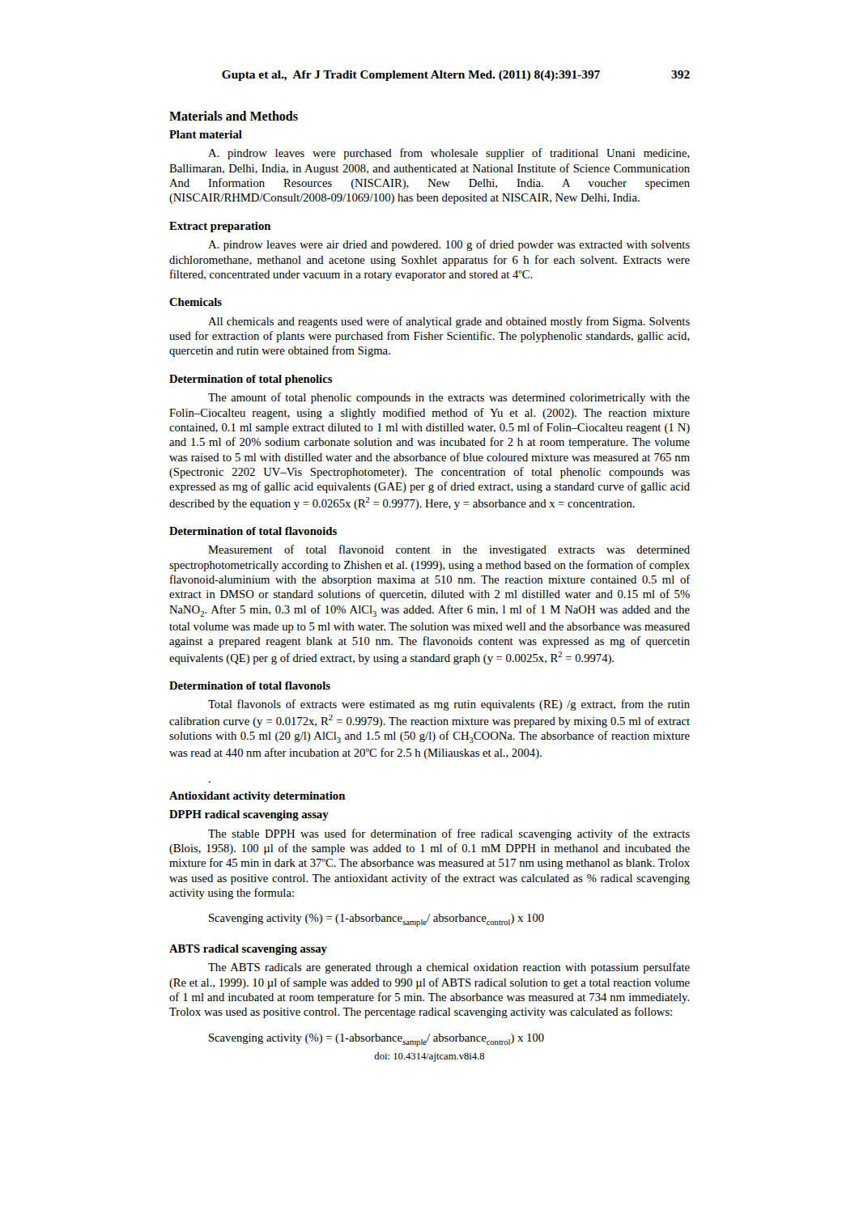Gupta et al., Afr J Tradit Complement Altern Med. (2011) 8(4):391‑397 392
Materials and Methods
Plant material
A. pindrow leaves were purchased from wholesale supplier of traditional Unani medicine, Ballimaran, Delhi, India, in August 2008, and authenticated at National Institute of Science Communication And Information Resources (NISCAIR), New Delhi, India. A voucher specimen (NISCAIR/RHMD/Consult/2008-09/1069/100) has been deposited at NISCAIR, New Delhi, India.
Extract preparation
A. pindrow leaves were air dried and powdered. 100 g of dried powder was extracted with solvents dichloromethane, methanol and acetone using Soxhlet apparatus for 6 h for each solvent. Extracts were filtered, concentrated under vacuum in a rotary evaporator and stored at 4ºC.
Chemicals
All chemicals and reagents used were of analytical grade and obtained mostly from Sigma. Solvents used for extraction of plants were purchased from Fisher Scientific. The polyphenolic standards, gallic acid, quercetin and rutin were obtained from Sigma.
Determination of total phenolics
The amount of total phenolic compounds in the extracts was determined colorimetrically with the Folin–Ciocalteu reagent, using a slightly modified method of Yu et al. (2002). The reaction mixture contained, 0.1 ml sample extract diluted to 1 ml with distilled water, 0.5 ml of Folin–Ciocalteu reagent (1 N) and 1.5 ml of 20% sodium carbonate solution and was incubated for 2 h at room temperature. The volume was raised to 5 ml with distilled water and the absorbance of blue coloured mixture was measured at 765 nm (Spectronic 2202 UV–Vis Spectrophotometer). The concentration of total phenolic compounds was expressed as mg of gallic acid equivalents (GAE) per g of dried extract, using a standard curve of gallic acid described by the equation y = 0.0265x (R2 = 0.9977). Here, y = absorbance and x = concentration.
Determination of total flavonoids
Measurement of total flavonoid content in the investigated extracts was determined spectrophotometrically according to Zhishen et al. (1999), using a method based on the formation of complex flavonoid-aluminium with the absorption maxima at 510 nm. The reaction mixture contained 0.5 ml of extract in DMSO or standard solutions of quercetin, diluted with 2 ml distilled water and 0.15 ml of 5% NaNO2. After 5 min, 0.3 ml of 10% AlCl3 was added. After 6 min, l ml of 1 M NaOH was added and the total volume was made up to 5 ml with water. The solution was mixed well and the absorbance was measured against a prepared reagent blank at 510 nm. The flavonoids content was expressed as mg of quercetin equivalents (QE) per g of dried extract, by using a standard graph (y = 0.0025x, R2 = 0.9974).
Determination of total flavonols
Total flavonols of extracts were estimated as mg rutin equivalents (RE) /g extract, from the rutin calibration curve (y = 0.0172x, R2 = 0.9979). The reaction mixture was prepared by mixing 0.5 ml of extract solutions with 0.5 ml (20 g/l) AlCl3 and 1.5 ml (50 g/l) of CH3COONa. The absorbance of reaction mixture was read at 440 nm after incubation at 20ºC for 2.5 h (Miliauskas et al., 2004).
.
Antioxidant activity determination
DPPH radical scavenging assay
The stable DPPH was used for determination of free radical scavenging activity of the extracts (Blois, 1958). 100 µl of the sample was added to 1 ml of 0.1 mM DPPH in methanol and incubated the mixture for 45 min in dark at 37ºC. The absorbance was measured at 517 nm using methanol as blank. Trolox was used as positive control. The antioxidant activity of the extract was calculated as % radical scavenging activity using the formula:
Scavenging activity (%) = (1-absorbancesample/ absorbancecontrol) x 100
ABTS radical scavenging assay
The ABTS radicals are generated through a chemical oxidation reaction with potassium persulfate (Re et al., 1999). 10 µl of sample was added to 990 µl of ABTS radical solution to get a total reaction volume of 1 ml and incubated at room temperature for 5 min. The absorbance was measured at 734 nm immediately. Trolox was used as positive control. The percentage radical scavenging activity was calculated as follows:
Scavenging activity (%) = (1-absorbancesample/ absorbancecontrol) x 100
doi: 10.4314/ajtcam.v8i4.8